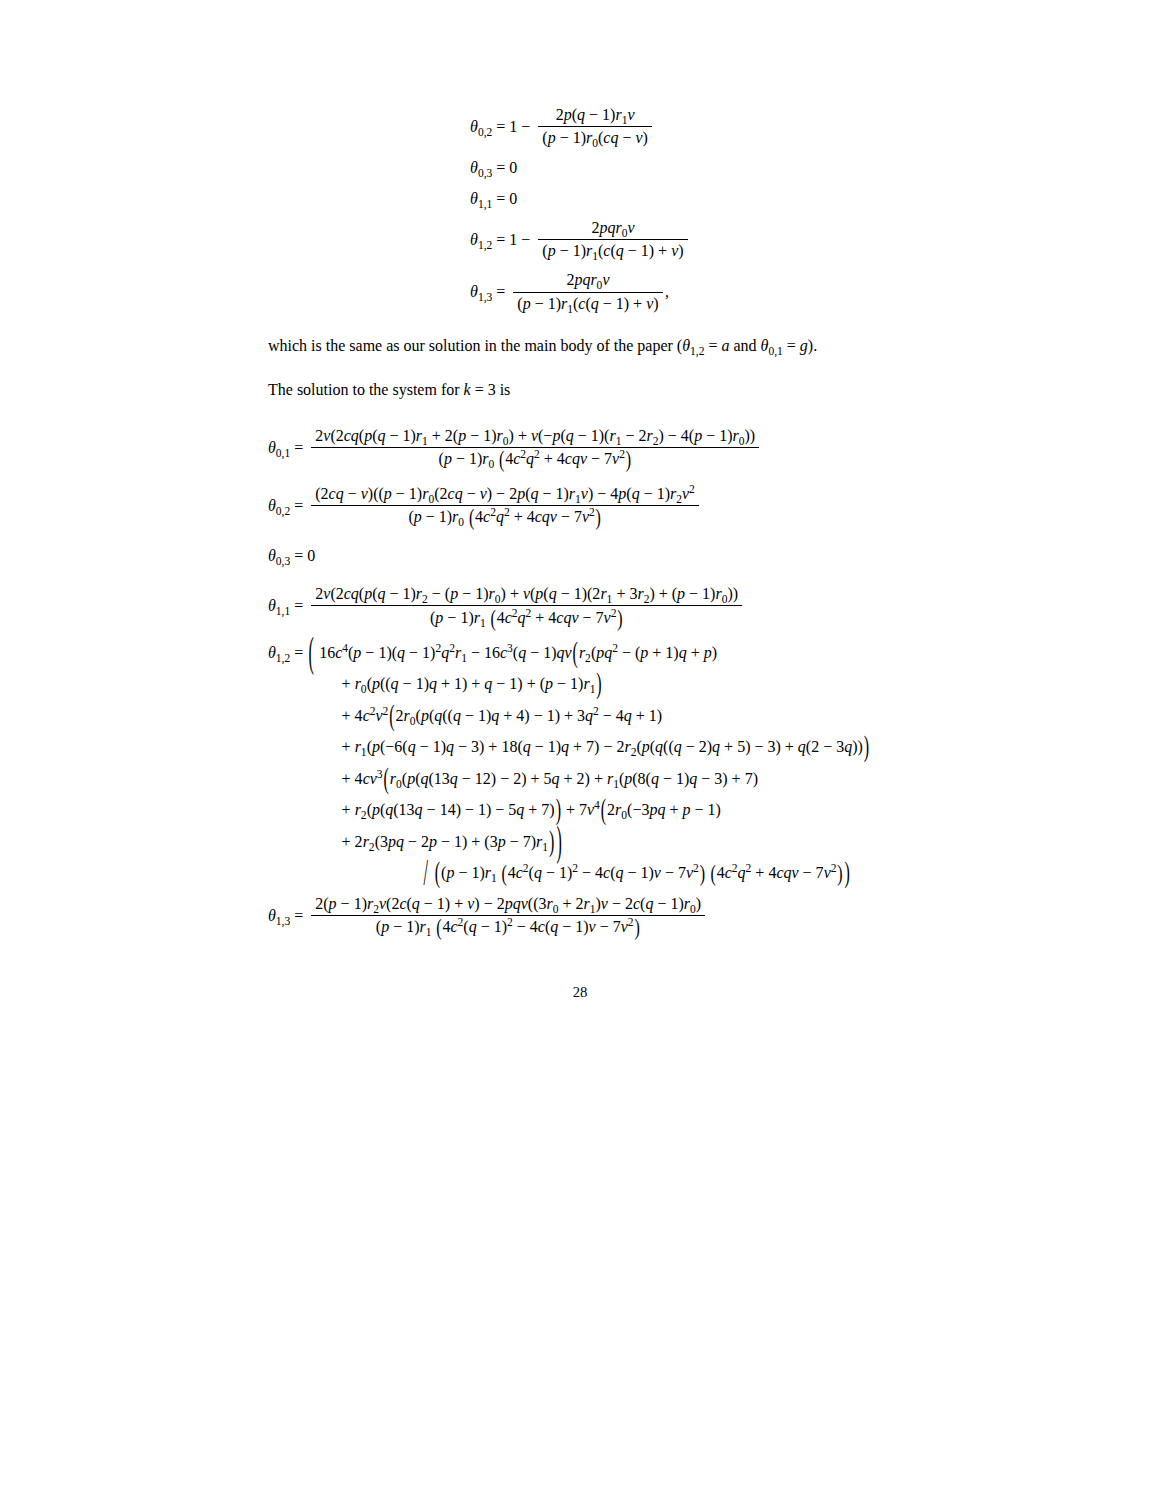θ0,2 = 1 − 2p(q − 1)r1v (p − 1)r0(cq − v)
θ0,3 = 0
θ1,1 = 0
θ1,2 = 1 − 2pqr0v (p − 1)r1(c(q − 1) + v)
θ1,3 = 2pqr0v (p − 1)r1(c(q − 1) + v) ,
which is the same as our solution in the main body of the paper (θ1,2 = a and θ0,1 = g).
The solution to the system for k = 3 is
θ0,1 = 2v(2cq(p(q − 1)r1 + 2(p − 1)r0) + v(−p(q − 1)(r1 − 2r2) − 4(p − 1)r0)) (p − 1)r0 (4c2q2 + 4cqv − 7v2)
θ0,2 = (2cq − v)((p − 1)r0(2cq − v) − 2p(q − 1)r1v) − 4p(q − 1)r2v2 (p − 1)r0 (4c2q2 + 4cqv − 7v2)
θ0,3 = 0
θ1,1 = 2v(2cq(p(q − 1)r2 − (p − 1)r0) + v(p(q − 1)(2r1 + 3r2) + (p − 1)r0)) (p − 1)r1 (4c2q2 + 4cqv − 7v2)
θ1,2 = ( 16c4(p − 1)(q − 1)2q2r1 − 16c3(q − 1)qv(r2(pq2 − (p + 1)q + p)
+ r0(p((q − 1)q + 1) + q − 1) + (p − 1)r1)
+ 4c2v2(2r0(p(q((q − 1)q + 4) − 1) + 3q2 − 4q + 1)
+ r1(p(−6(q − 1)q − 3) + 18(q − 1)q + 7) − 2r2(p(q((q − 2)q + 5) − 3) + q(2 − 3q)))
+ 4cv3(r0(p(q(13q − 12) − 2) + 5q + 2) + r1(p(8(q − 1)q − 3) + 7)
+ r2(p(q(13q − 14) − 1) − 5q + 7)) + 7v4(2r0(−3pq + p − 1)
+ 2r2(3pq − 2p − 1) + (3p − 7)r1))
/ ((p − 1)r1 (4c2(q − 1)2 − 4c(q − 1)v − 7v2) (4c2q2 + 4cqv − 7v2))
θ1,3 = 2(p − 1)r2v(2c(q − 1) + v) − 2pqv((3r0 + 2r1)v − 2c(q − 1)r0) (p − 1)r1 (4c2(q − 1)2 − 4c(q − 1)v − 7v2)
28